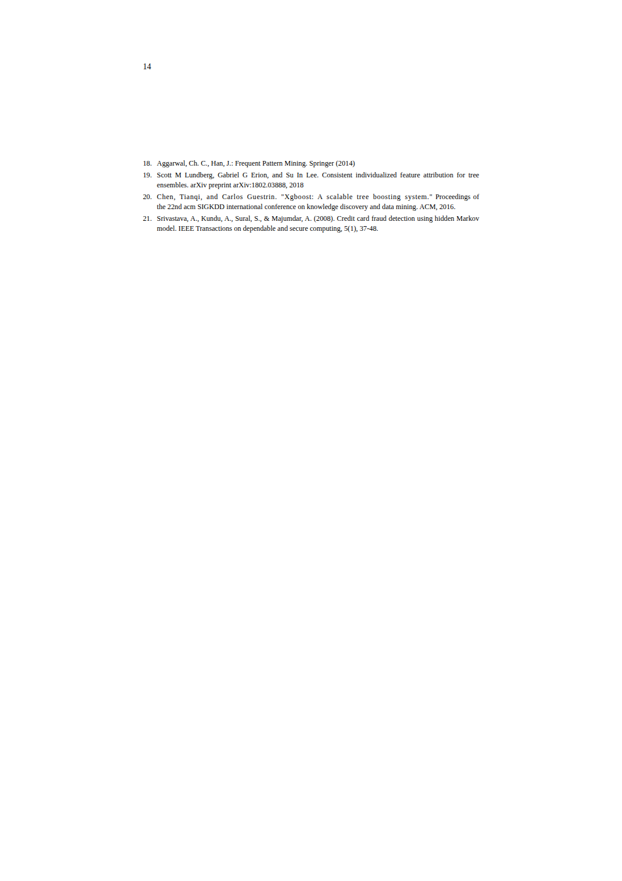14
18. Aggarwal, Ch. C., Han, J.: Frequent Pattern Mining. Springer (2014)
19. Scott M Lundberg, Gabriel G Erion, and Su In Lee. Consistent individualized feature attribution for tree ensembles. arXiv preprint arXiv:1802.03888, 2018
20. Chen, Tianqi, and Carlos Guestrin. "Xgboost: A scalable tree boosting system." Proceedings of the 22nd acm SIGKDD international conference on knowledge discovery and data mining. ACM, 2016.
21. Srivastava, A., Kundu, A., Sural, S., & Majumdar, A. (2008). Credit card fraud detection using hidden Markov model. IEEE Transactions on dependable and secure computing, 5(1), 37-48.